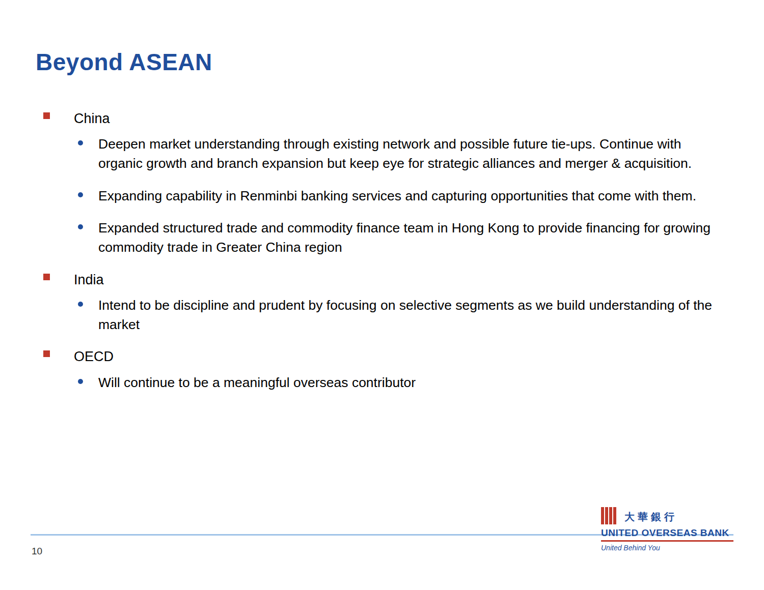Beyond ASEAN
China
Deepen market understanding through existing network and possible future tie-ups. Continue with organic growth and branch expansion but keep eye for strategic alliances and merger & acquisition.
Expanding capability in Renminbi banking services and capturing opportunities that come with them.
Expanded structured trade and commodity finance team in Hong Kong to provide financing for growing commodity trade in Greater China region
India
Intend to be discipline and prudent by focusing on selective segments as we build understanding of the market
OECD
Will continue to be a meaningful overseas contributor
10
大華銀行
UNITED OVERSEAS BANK
United Behind You